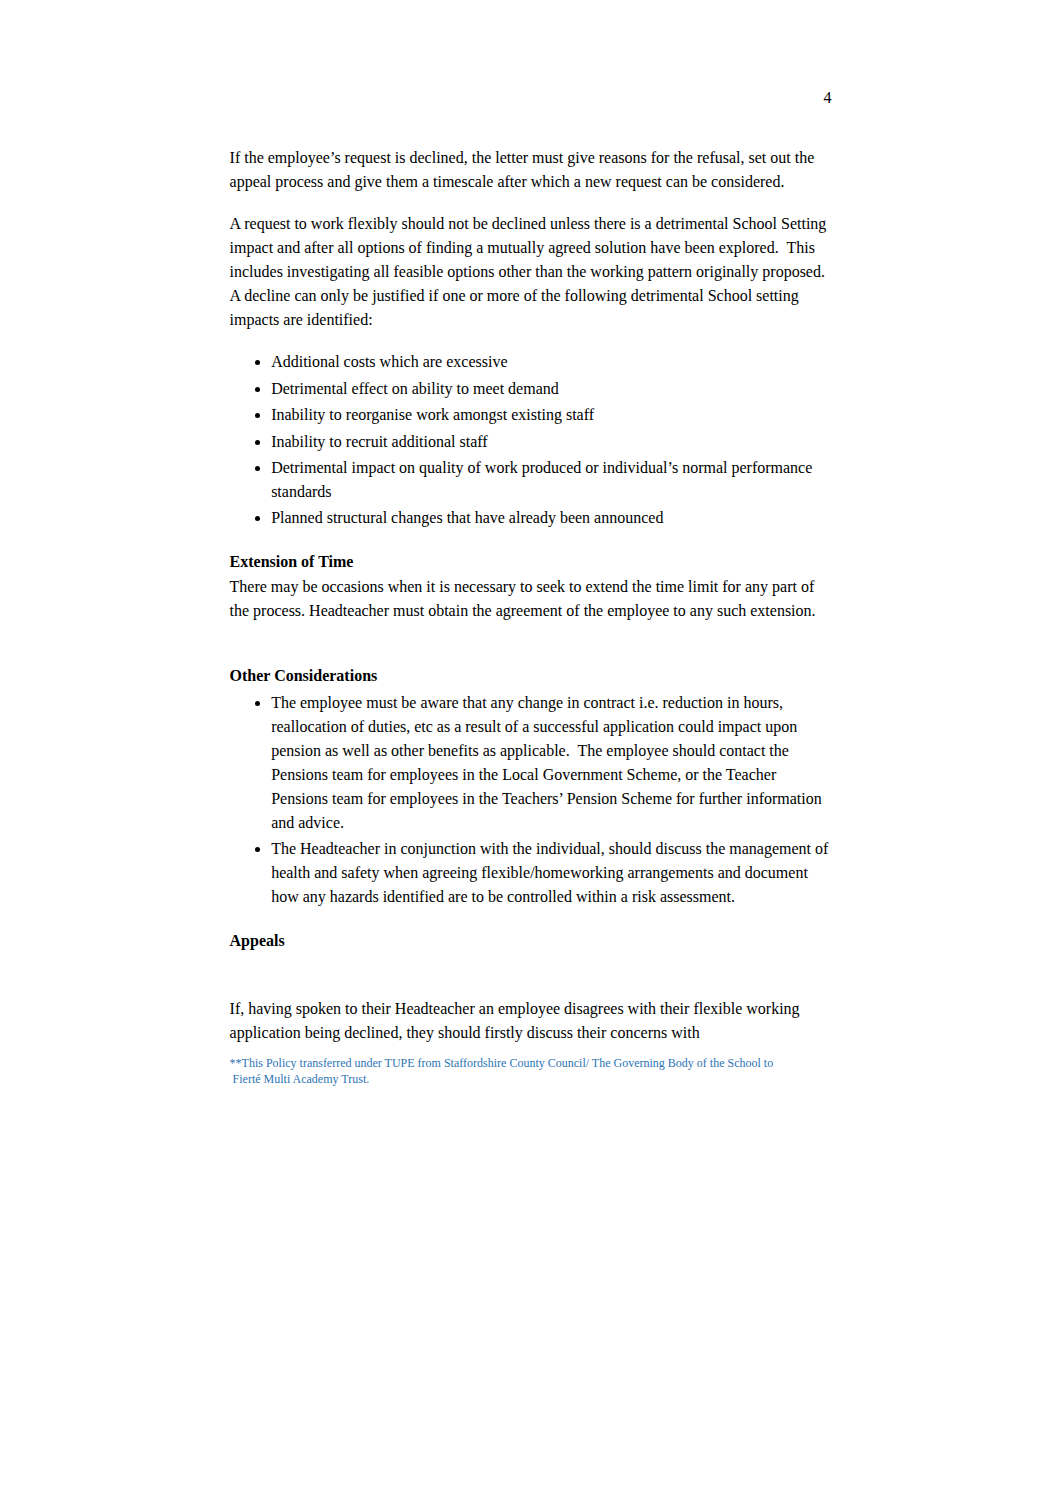4
If the employee’s request is declined, the letter must give reasons for the refusal, set out the appeal process and give them a timescale after which a new request can be considered.
A request to work flexibly should not be declined unless there is a detrimental School Setting impact and after all options of finding a mutually agreed solution have been explored. This includes investigating all feasible options other than the working pattern originally proposed. A decline can only be justified if one or more of the following detrimental School setting impacts are identified:
Additional costs which are excessive
Detrimental effect on ability to meet demand
Inability to reorganise work amongst existing staff
Inability to recruit additional staff
Detrimental impact on quality of work produced or individual’s normal performance standards
Planned structural changes that have already been announced
Extension of Time
There may be occasions when it is necessary to seek to extend the time limit for any part of the process. Headteacher must obtain the agreement of the employee to any such extension.
Other Considerations
The employee must be aware that any change in contract i.e. reduction in hours, reallocation of duties, etc as a result of a successful application could impact upon pension as well as other benefits as applicable. The employee should contact the Pensions team for employees in the Local Government Scheme, or the Teacher Pensions team for employees in the Teachers’ Pension Scheme for further information and advice.
The Headteacher in conjunction with the individual, should discuss the management of health and safety when agreeing flexible/homeworking arrangements and document how any hazards identified are to be controlled within a risk assessment.
Appeals
If, having spoken to their Headteacher an employee disagrees with their flexible working application being declined, they should firstly discuss their concerns with
**This Policy transferred under TUPE from Staffordshire County Council/ The Governing Body of the School to
Fierté Multi Academy Trust.